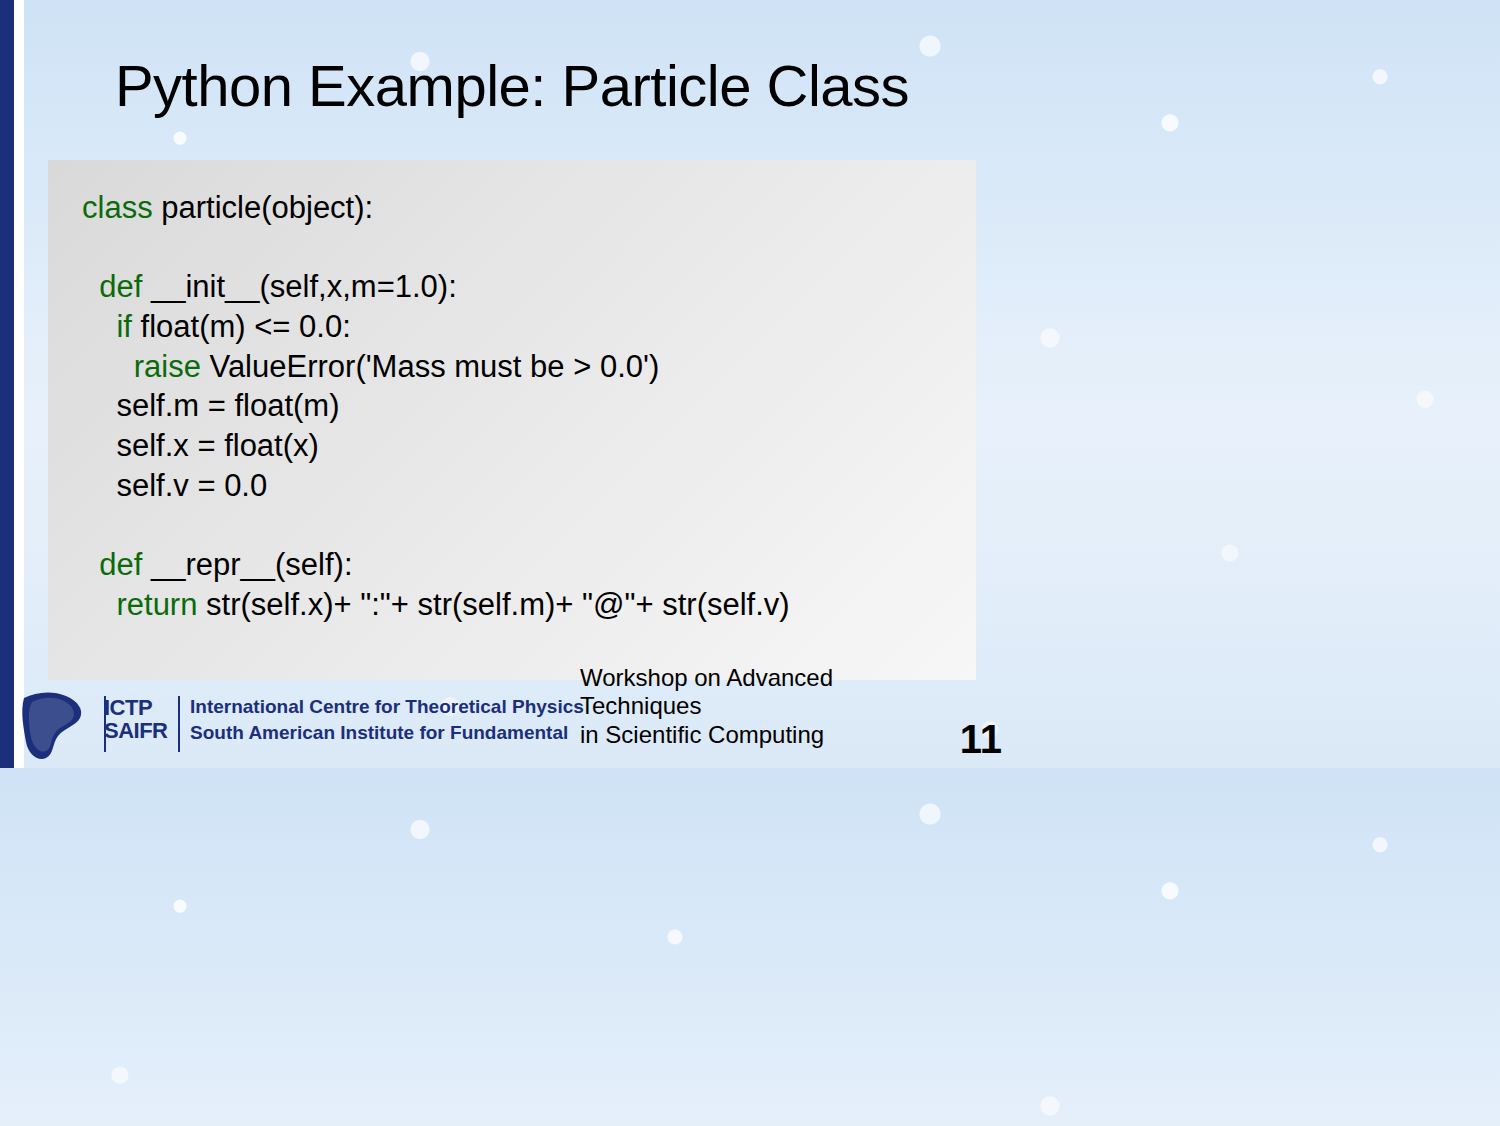Python Example: Particle Class
class particle(object):

  def __init__(self,x,m=1.0):
    if float(m) <= 0.0:
      raise ValueError('Mass must be > 0.0')
    self.m = float(m)
    self.x = float(x)
    self.v = 0.0

  def __repr__(self):
    return str(self.x)+ ":"+ str(self.m)+ "@"+ str(self.v)
ICTP
SAIFR
International Centre for Theoretical Physics
South American Institute for Fundamental
Workshop on Advanced Techniques
in Scientific Computing
11